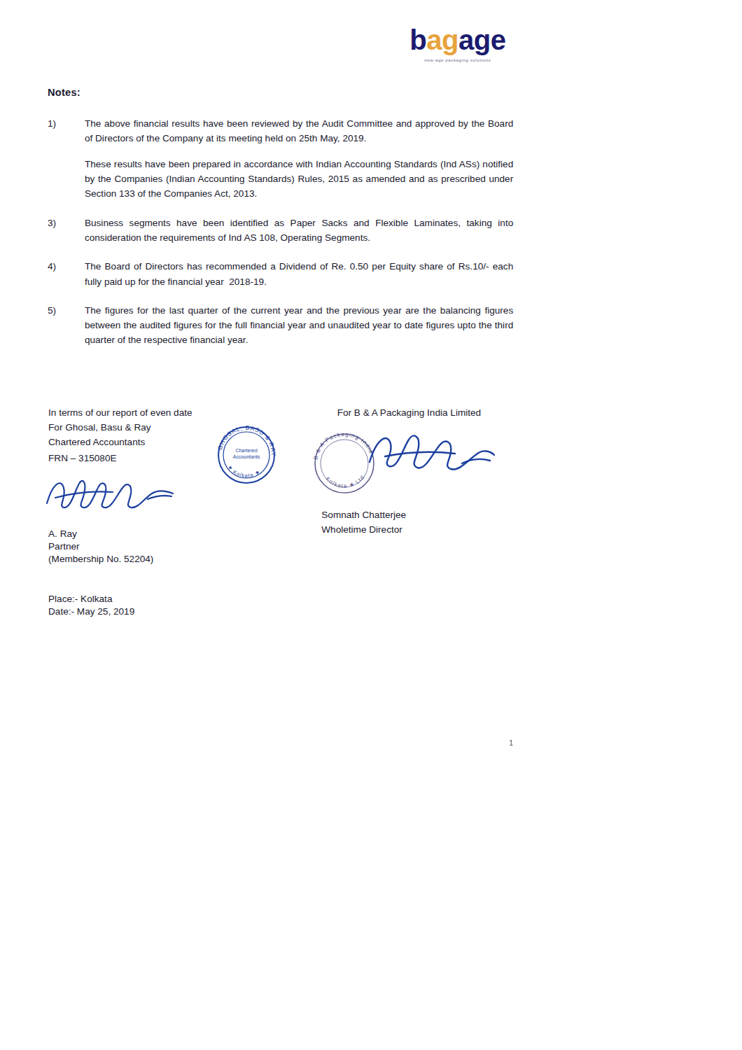bagage
new-age packaging solutions
Notes:
| 1) | The above financial results have been reviewed by the Audit Committee and approved by the Board of Directors of the Company at its meeting held on 25th May, 2019. These results have been prepared in accordance with Indian Accounting Standards (Ind ASs) notified by the Companies (Indian Accounting Standards) Rules, 2015 as amended and as prescribed under Section 133 of the Companies Act, 2013. |
| 3) | Business segments have been identified as Paper Sacks and Flexible Laminates, taking into consideration the requirements of Ind AS 108, Operating Segments. |
| 4) | The Board of Directors has recommended a Dividend of Re. 0.50 per Equity share of Rs.10/- each fully paid up for the financial year 2018-19. |
| 5) | The figures for the last quarter of the current year and the previous year are the balancing figures between the audited figures for the full financial year and unaudited year to date figures upto the third quarter of the respective financial year. |
| In terms of our report of even date For Ghosal, Basu & Ray Chartered Accountants FRN – 315080E GHOSAL, BASU & RAY ★ Kolkata ★ Chartered Accountants A. Ray Partner (Membership No. 52204) Place:- Kolkata Date:- May 25, 2019 | For B & A Packaging India Limited B & A Packaging India Kolkata ★ Ltd Somnath Chatterjee Wholetime Director |
1